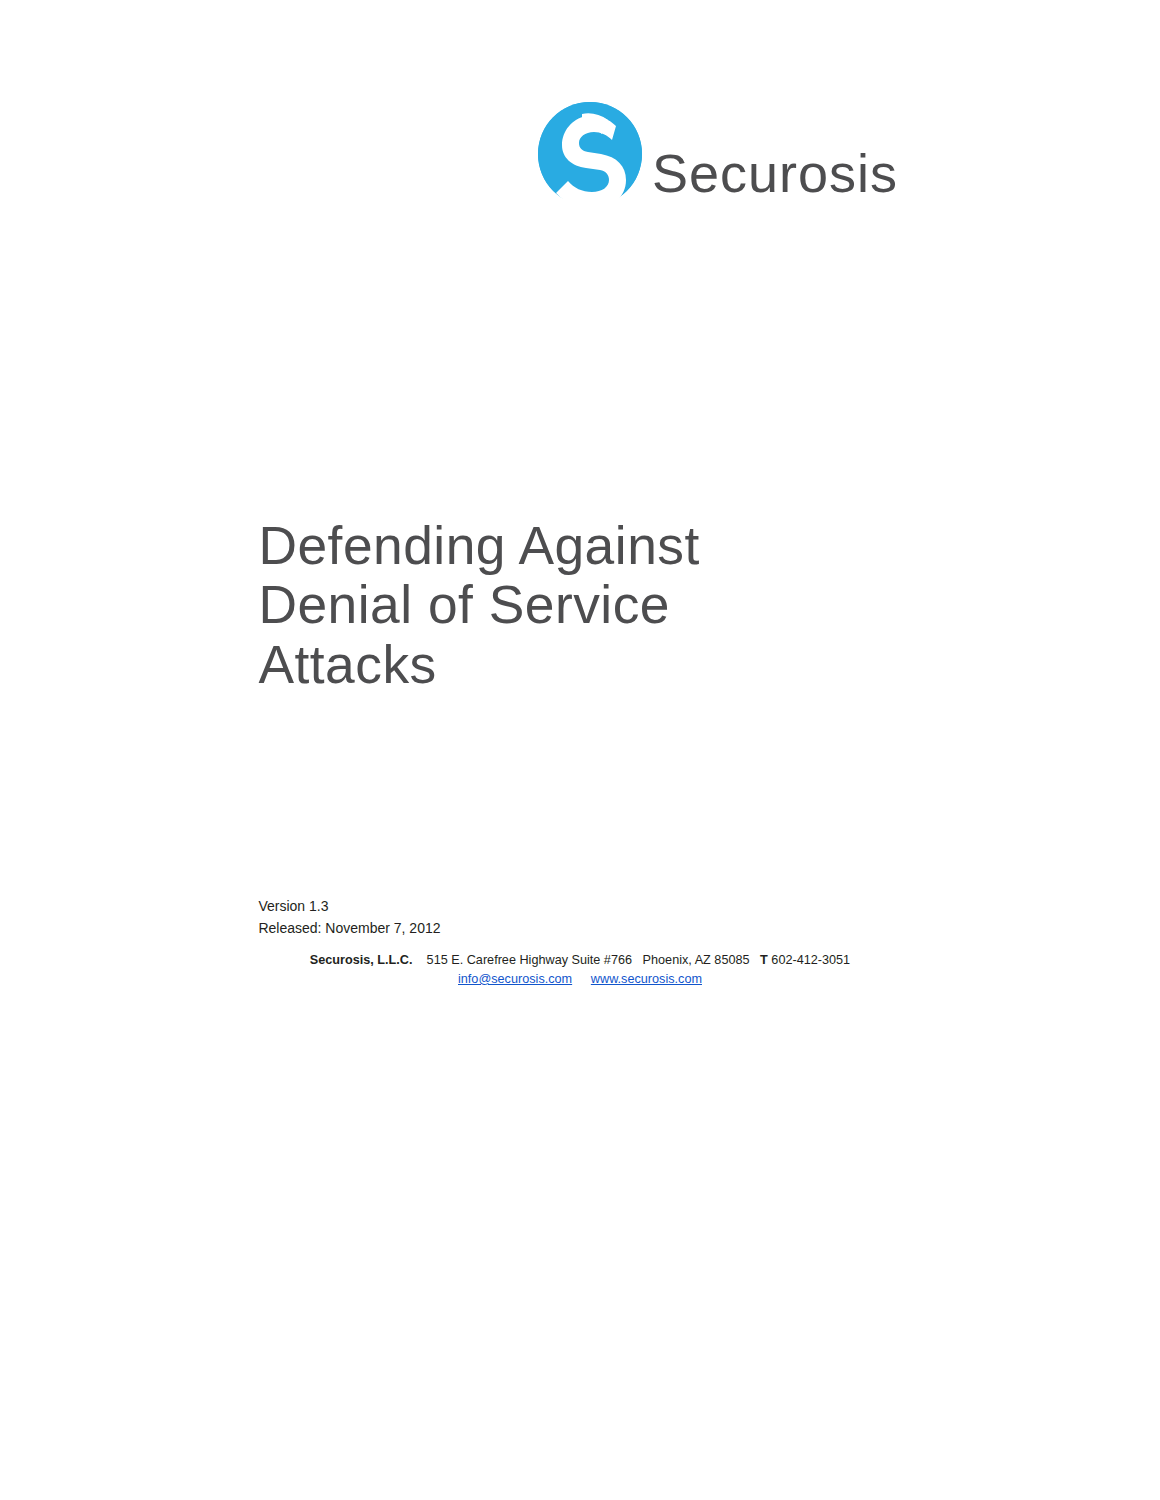Securosis
Defending Against Denial of Service Attacks
Version 1.3
Released: November 7, 2012
Securosis, L.L.C. 515 E. Carefree Highway Suite #766 Phoenix, AZ 85085 T 602-412-3051
info@securosis.com www.securosis.com